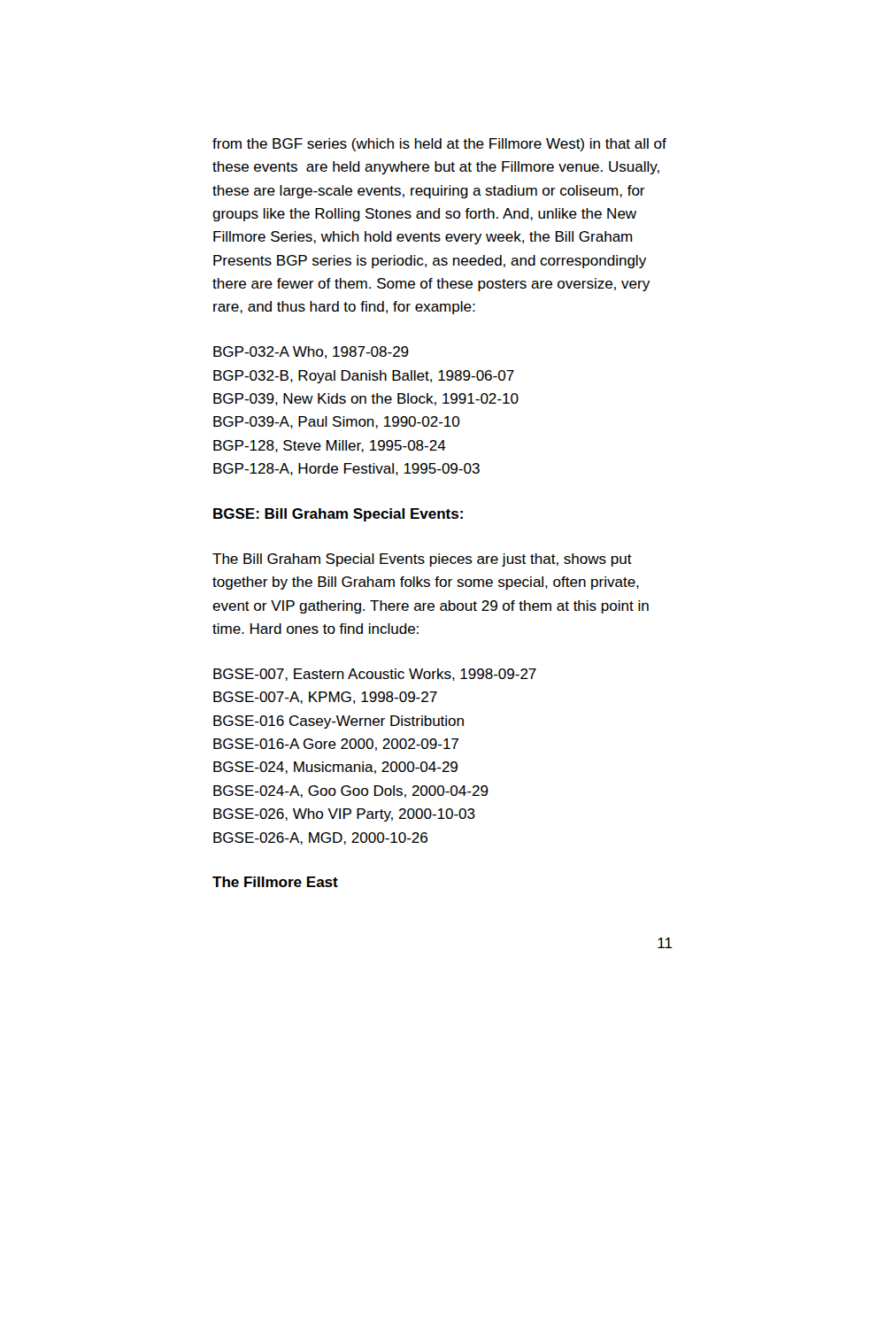from the BGF series (which is held at the Fillmore West) in that all of these events are held anywhere but at the Fillmore venue. Usually, these are large-scale events, requiring a stadium or coliseum, for groups like the Rolling Stones and so forth. And, unlike the New Fillmore Series, which hold events every week, the Bill Graham Presents BGP series is periodic, as needed, and correspondingly there are fewer of them. Some of these posters are oversize, very rare, and thus hard to find, for example:
BGP-032-A Who, 1987-08-29
BGP-032-B, Royal Danish Ballet, 1989-06-07
BGP-039, New Kids on the Block, 1991-02-10
BGP-039-A, Paul Simon, 1990-02-10
BGP-128, Steve Miller, 1995-08-24
BGP-128-A, Horde Festival, 1995-09-03
BGSE: Bill Graham Special Events:
The Bill Graham Special Events pieces are just that, shows put together by the Bill Graham folks for some special, often private, event or VIP gathering. There are about 29 of them at this point in time. Hard ones to find include:
BGSE-007, Eastern Acoustic Works, 1998-09-27
BGSE-007-A, KPMG, 1998-09-27
BGSE-016 Casey-Werner Distribution
BGSE-016-A Gore 2000, 2002-09-17
BGSE-024, Musicmania, 2000-04-29
BGSE-024-A, Goo Goo Dols, 2000-04-29
BGSE-026, Who VIP Party, 2000-10-03
BGSE-026-A, MGD, 2000-10-26
The Fillmore East
11